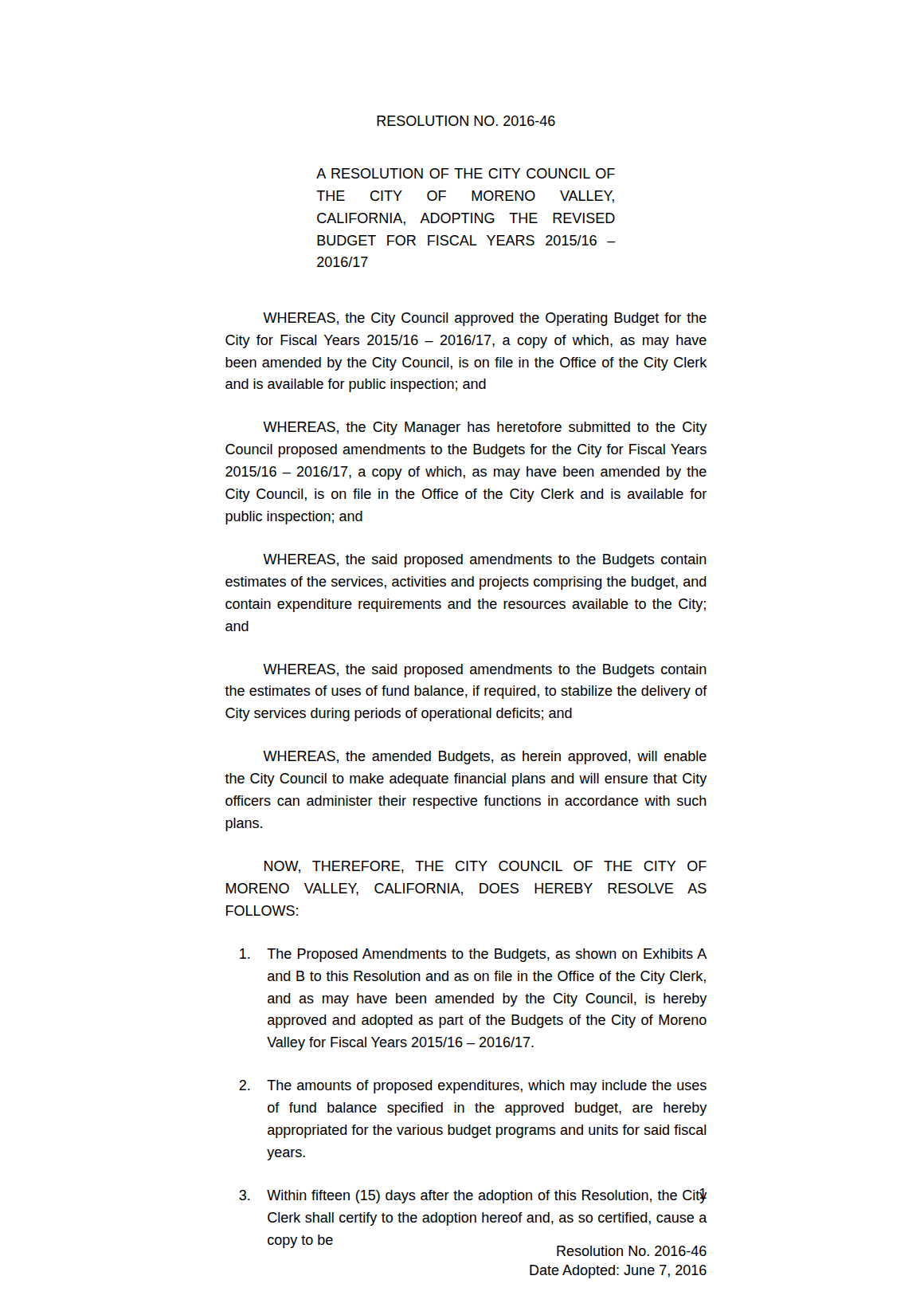RESOLUTION NO. 2016-46
A RESOLUTION OF THE CITY COUNCIL OF THE CITY OF MORENO VALLEY, CALIFORNIA, ADOPTING THE REVISED BUDGET FOR FISCAL YEARS 2015/16 – 2016/17
WHEREAS, the City Council approved the Operating Budget for the City for Fiscal Years 2015/16 – 2016/17, a copy of which, as may have been amended by the City Council, is on file in the Office of the City Clerk and is available for public inspection; and
WHEREAS, the City Manager has heretofore submitted to the City Council proposed amendments to the Budgets for the City for Fiscal Years 2015/16 – 2016/17, a copy of which, as may have been amended by the City Council, is on file in the Office of the City Clerk and is available for public inspection; and
WHEREAS, the said proposed amendments to the Budgets contain estimates of the services, activities and projects comprising the budget, and contain expenditure requirements and the resources available to the City; and
WHEREAS, the said proposed amendments to the Budgets contain the estimates of uses of fund balance, if required, to stabilize the delivery of City services during periods of operational deficits; and
WHEREAS, the amended Budgets, as herein approved, will enable the City Council to make adequate financial plans and will ensure that City officers can administer their respective functions in accordance with such plans.
NOW, THEREFORE, THE CITY COUNCIL OF THE CITY OF MORENO VALLEY, CALIFORNIA, DOES HEREBY RESOLVE AS FOLLOWS:
The Proposed Amendments to the Budgets, as shown on Exhibits A and B to this Resolution and as on file in the Office of the City Clerk, and as may have been amended by the City Council, is hereby approved and adopted as part of the Budgets of the City of Moreno Valley for Fiscal Years 2015/16 – 2016/17.
The amounts of proposed expenditures, which may include the uses of fund balance specified in the approved budget, are hereby appropriated for the various budget programs and units for said fiscal years.
Within fifteen (15) days after the adoption of this Resolution, the City Clerk shall certify to the adoption hereof and, as so certified, cause a copy to be
1
Resolution No. 2016-46
Date Adopted: June 7, 2016